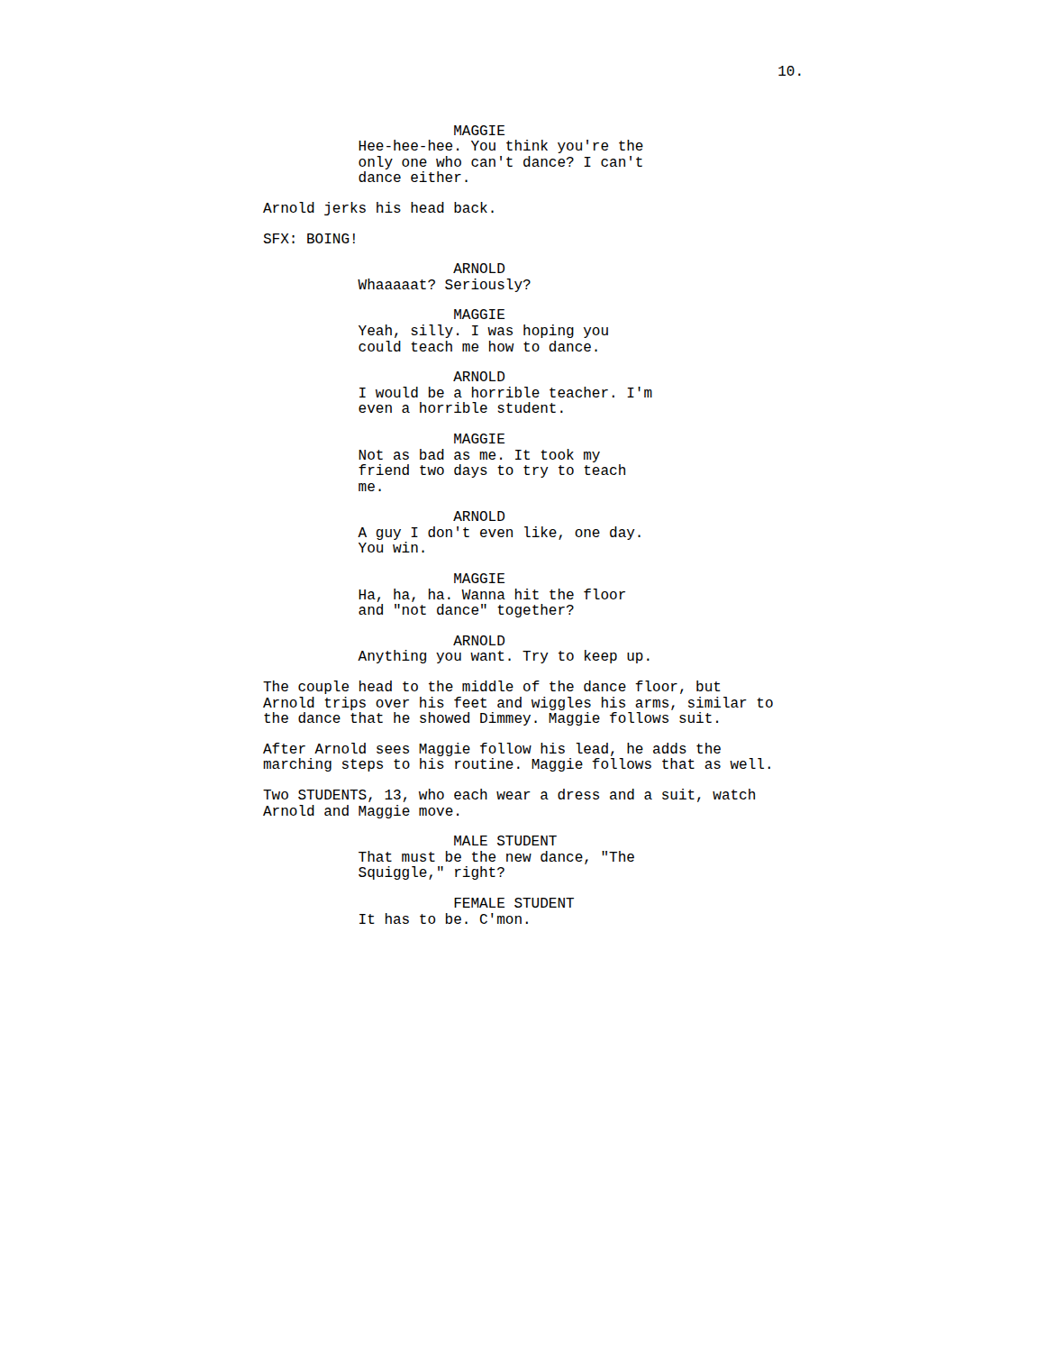10.
MAGGIE
Hee-hee-hee. You think you're the only one who can't dance? I can't dance either.
Arnold jerks his head back.
SFX: BOING!
ARNOLD
Whaaaaat? Seriously?
MAGGIE
Yeah, silly. I was hoping you could teach me how to dance.
ARNOLD
I would be a horrible teacher. I'm even a horrible student.
MAGGIE
Not as bad as me. It took my friend two days to try to teach me.
ARNOLD
A guy I don't even like, one day. You win.
MAGGIE
Ha, ha, ha. Wanna hit the floor and "not dance" together?
ARNOLD
Anything you want. Try to keep up.
The couple head to the middle of the dance floor, but Arnold trips over his feet and wiggles his arms, similar to the dance that he showed Dimmey. Maggie follows suit.
After Arnold sees Maggie follow his lead, he adds the marching steps to his routine. Maggie follows that as well.
Two STUDENTS, 13, who each wear a dress and a suit, watch Arnold and Maggie move.
MALE STUDENT
That must be the new dance, "The Squiggle," right?
FEMALE STUDENT
It has to be. C'mon.